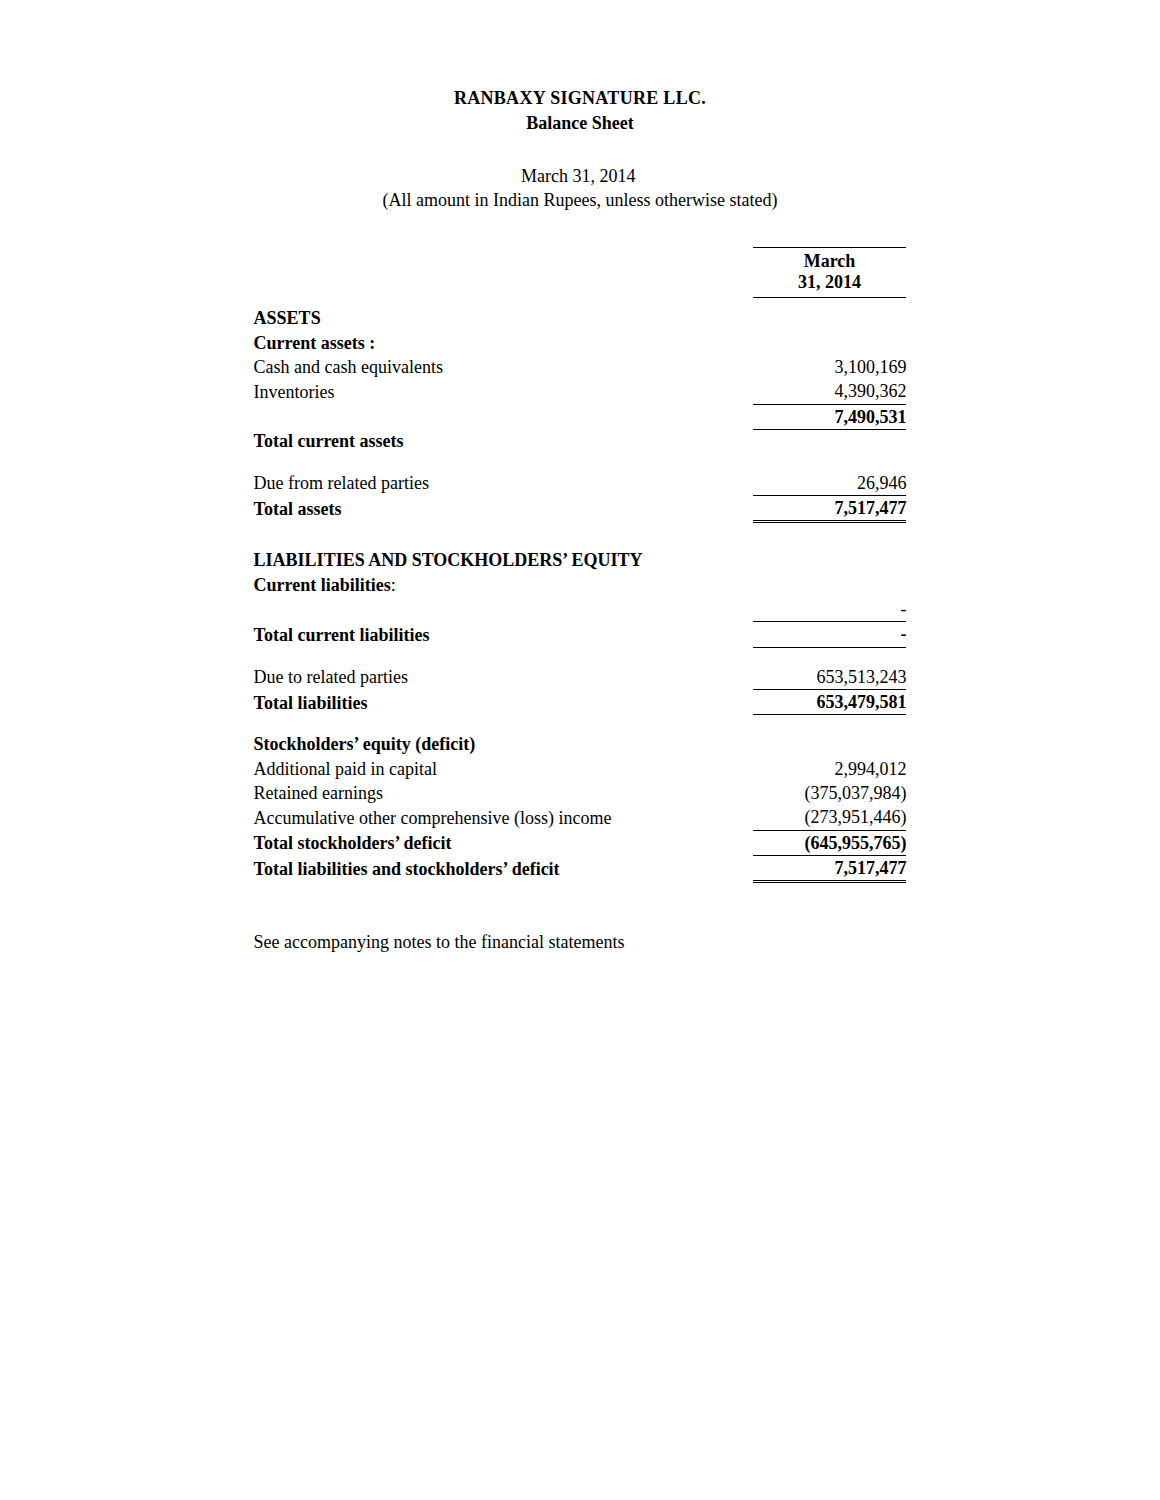RANBAXY SIGNATURE LLC.
Balance Sheet
March 31, 2014 (All amount in Indian Rupees, unless otherwise stated)
| | | March 31, 2014 |
| ASSETS | | |
| Current assets : | | |
| Cash and cash equivalents | | 3,100,169 |
| Inventories | | 4,390,362 |
| | | 7,490,531 |
| Total current assets | | |
| Due from related parties | | 26,946 |
| Total assets | | 7,517,477 |
| LIABILITIES AND STOCKHOLDERS’ EQUITY | | |
| Current liabilities : | | |
| | | - |
| Total current liabilities | | - |
| Due to related parties | | 653,513,243 |
| Total liabilities | | 653,479,581 |
| Stockholders’ equity (deficit) | | |
| Additional paid in capital | | 2,994,012 |
| Retained earnings | | (375,037,984) |
| Accumulative other comprehensive (loss) income | | (273,951,446) |
| Total stockholders’ deficit | | (645,955,765) |
| Total liabilities and stockholders’ deficit | | 7,517,477 |
See accompanying notes to the financial statements